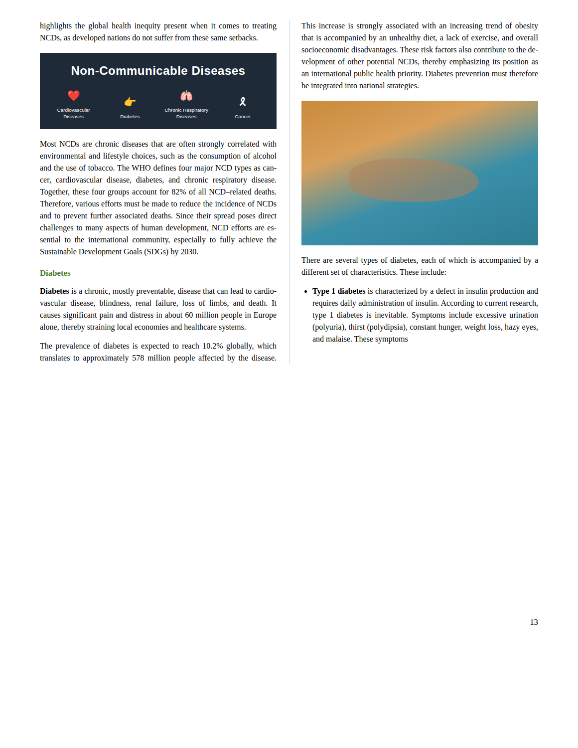highlights the global health inequity present when it comes to treating NCDs, as developed nations do not suffer from these same setbacks.
Non-Communicable Diseases
❤️Cardiovascular Diseases
👉Diabetes
🫁Chronic Respiratory Diseases
🎗Cancer
Most NCDs are chronic diseases that are often strongly correlated with environmental and lifestyle choices, such as the consumption of alcohol and the use of tobacco. The WHO defines four major NCD types as cancer, cardiovascular disease, diabetes, and chronic respiratory disease. Together, these four groups account for 82% of all NCD–related deaths. Therefore, various efforts must be made to reduce the incidence of NCDs and to prevent further associated deaths. Since their spread poses direct challenges to many aspects of human development, NCD efforts are essential to the international community, especially to fully achieve the Sustainable Development Goals (SDGs) by 2030.
Diabetes
Diabetes is a chronic, mostly preventable, disease that can lead to cardiovascular disease, blindness, renal failure, loss of limbs, and death. It causes significant pain and distress in about 60 million people in Europe alone, thereby straining local economies and healthcare systems.
The prevalence of diabetes is expected to reach 10.2% globally, which translates to approximately 578 million people affected by the disease. This increase is strongly associated with an increasing trend of obesity that is accompanied by an unhealthy diet, a lack of exercise, and overall socioeconomic disadvantages. These risk factors also contribute to the development of other potential NCDs, thereby emphasizing its position as an international public health priority. Diabetes prevention must therefore be integrated into national strategies.
There are several types of diabetes, each of which is accompanied by a different set of characteristics. These include:
Type 1 diabetes is characterized by a defect in insulin production and requires daily administration of insulin. According to current research, type 1 diabetes is inevitable. Symptoms include excessive urination (polyuria), thirst (polydipsia), constant hunger, weight loss, hazy eyes, and malaise. These symptoms
13